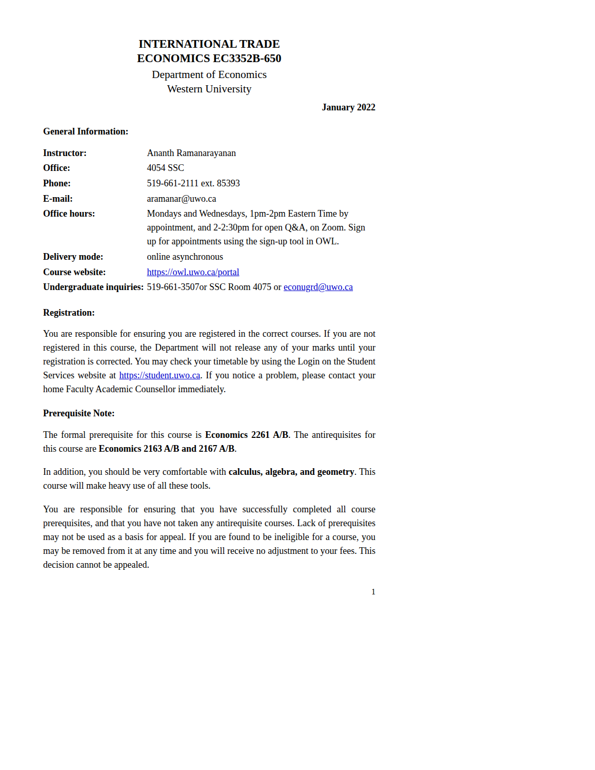INTERNATIONAL TRADE
ECONOMICS EC3352B-650
Department of Economics
Western University
January 2022
General Information:
| Instructor: | Ananth Ramanarayanan |
| Office: | 4054 SSC |
| Phone: | 519-661-2111 ext. 85393 |
| E-mail: | aramanar@uwo.ca |
| Office hours: | Mondays and Wednesdays, 1pm-2pm Eastern Time by appointment, and 2-2:30pm for open Q&A, on Zoom. Sign up for appointments using the sign-up tool in OWL. |
| Delivery mode: | online asynchronous |
| Course website: | https://owl.uwo.ca/portal |
| Undergraduate inquiries: | 519-661-3507or SSC Room 4075 or econugrd@uwo.ca |
Registration:
You are responsible for ensuring you are registered in the correct courses. If you are not registered in this course, the Department will not release any of your marks until your registration is corrected. You may check your timetable by using the Login on the Student Services website at https://student.uwo.ca. If you notice a problem, please contact your home Faculty Academic Counsellor immediately.
Prerequisite Note:
The formal prerequisite for this course is Economics 2261 A/B. The antirequisites for this course are Economics 2163 A/B and 2167 A/B.
In addition, you should be very comfortable with calculus, algebra, and geometry. This course will make heavy use of all these tools.
You are responsible for ensuring that you have successfully completed all course prerequisites, and that you have not taken any antirequisite courses. Lack of prerequisites may not be used as a basis for appeal. If you are found to be ineligible for a course, you may be removed from it at any time and you will receive no adjustment to your fees. This decision cannot be appealed.
1